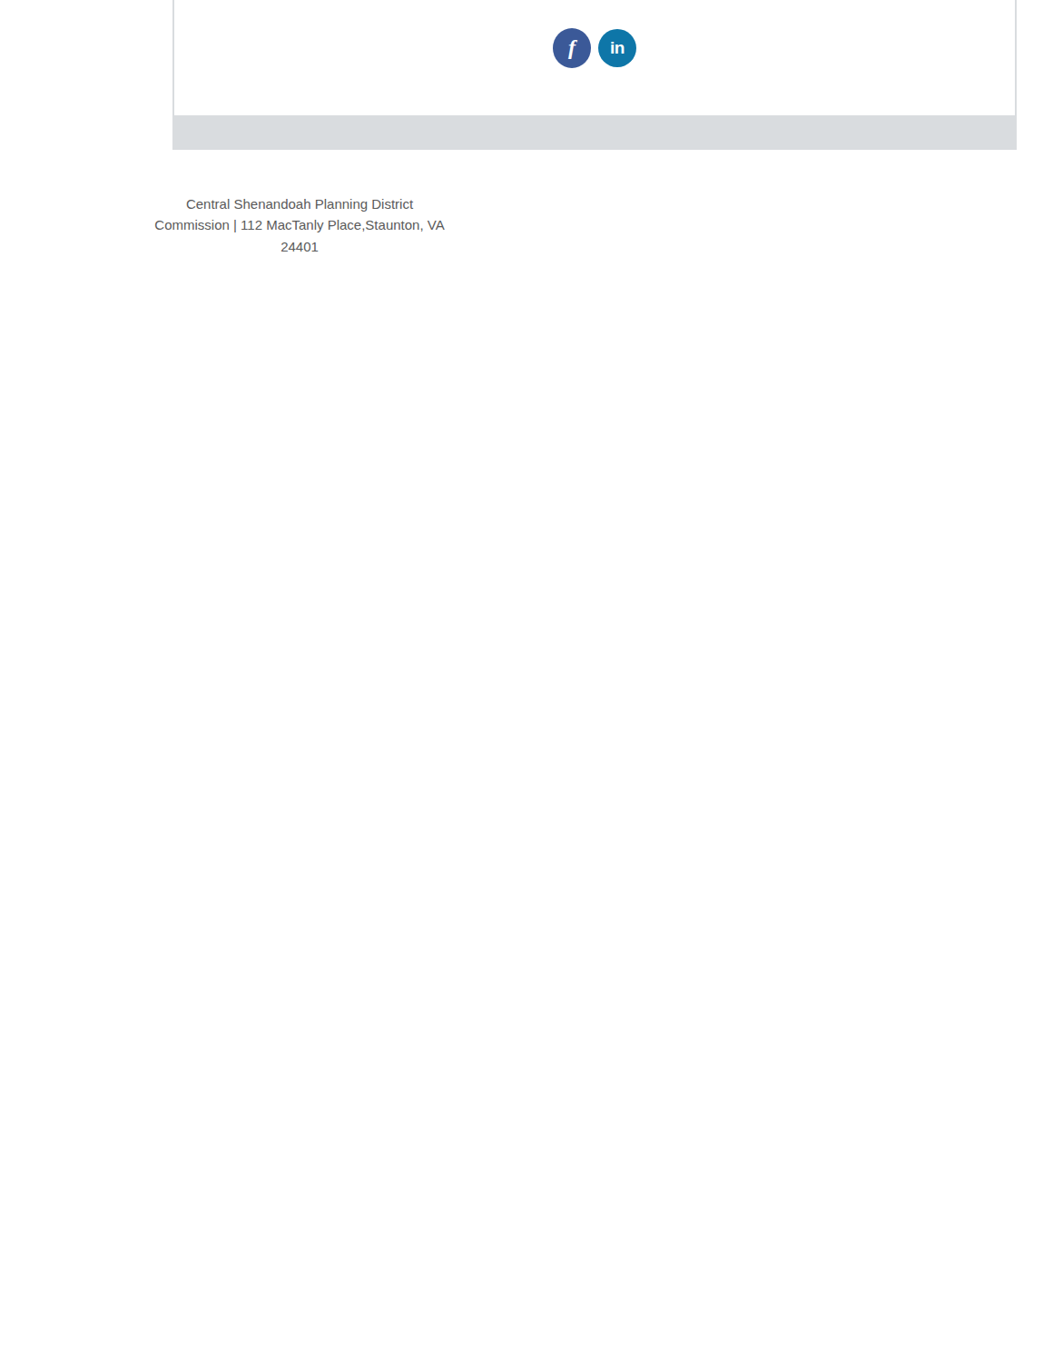f in
Central Shenandoah Planning District Commission | 112 MacTanly Place,Staunton, VA 24401